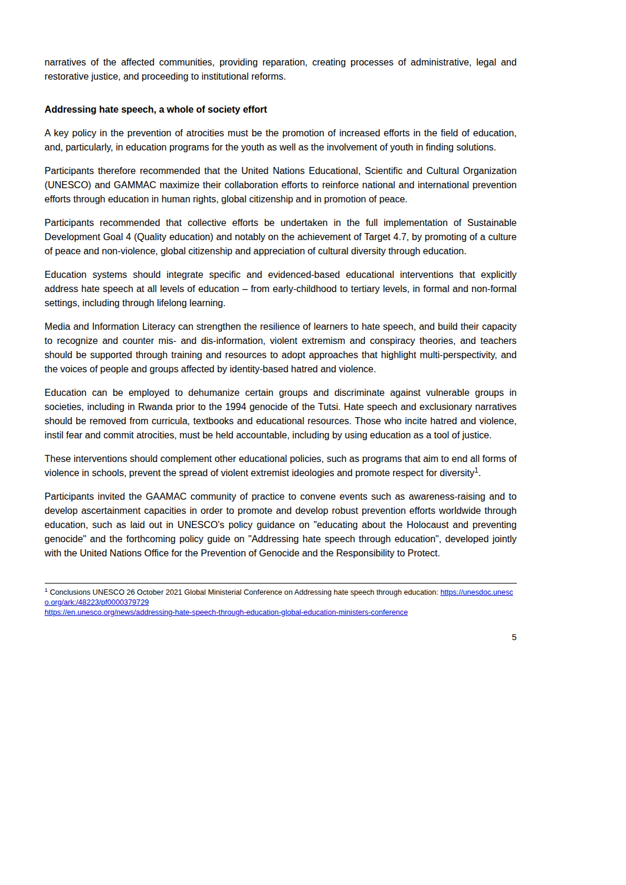narratives of the affected communities, providing reparation, creating processes of administrative, legal and restorative justice, and proceeding to institutional reforms.
Addressing hate speech, a whole of society effort
A key policy in the prevention of atrocities must be the promotion of increased efforts in the field of education, and, particularly, in education programs for the youth as well as the involvement of youth in finding solutions.
Participants therefore recommended that the United Nations Educational, Scientific and Cultural Organization (UNESCO) and GAMMAC maximize their collaboration efforts to reinforce national and international prevention efforts through education in human rights, global citizenship and in promotion of peace.
Participants recommended that collective efforts be undertaken in the full implementation of Sustainable Development Goal 4 (Quality education) and notably on the achievement of Target 4.7, by promoting of a culture of peace and non-violence, global citizenship and appreciation of cultural diversity through education.
Education systems should integrate specific and evidenced-based educational interventions that explicitly address hate speech at all levels of education – from early-childhood to tertiary levels, in formal and non-formal settings, including through lifelong learning.
Media and Information Literacy can strengthen the resilience of learners to hate speech, and build their capacity to recognize and counter mis- and dis-information, violent extremism and conspiracy theories, and teachers should be supported through training and resources to adopt approaches that highlight multi-perspectivity, and the voices of people and groups affected by identity-based hatred and violence.
Education can be employed to dehumanize certain groups and discriminate against vulnerable groups in societies, including in Rwanda prior to the 1994 genocide of the Tutsi. Hate speech and exclusionary narratives should be removed from curricula, textbooks and educational resources. Those who incite hatred and violence, instil fear and commit atrocities, must be held accountable, including by using education as a tool of justice.
These interventions should complement other educational policies, such as programs that aim to end all forms of violence in schools, prevent the spread of violent extremist ideologies and promote respect for diversity1.
Participants invited the GAAMAC community of practice to convene events such as awareness-raising and to develop ascertainment capacities in order to promote and develop robust prevention efforts worldwide through education, such as laid out in UNESCO's policy guidance on "educating about the Holocaust and preventing genocide" and the forthcoming policy guide on "Addressing hate speech through education", developed jointly with the United Nations Office for the Prevention of Genocide and the Responsibility to Protect.
1 Conclusions UNESCO 26 October 2021 Global Ministerial Conference on Addressing hate speech through education: https://unesdoc.unesco.org/ark:/48223/pf0000379729
https://en.unesco.org/news/addressing-hate-speech-through-education-global-education-ministers-conference
5